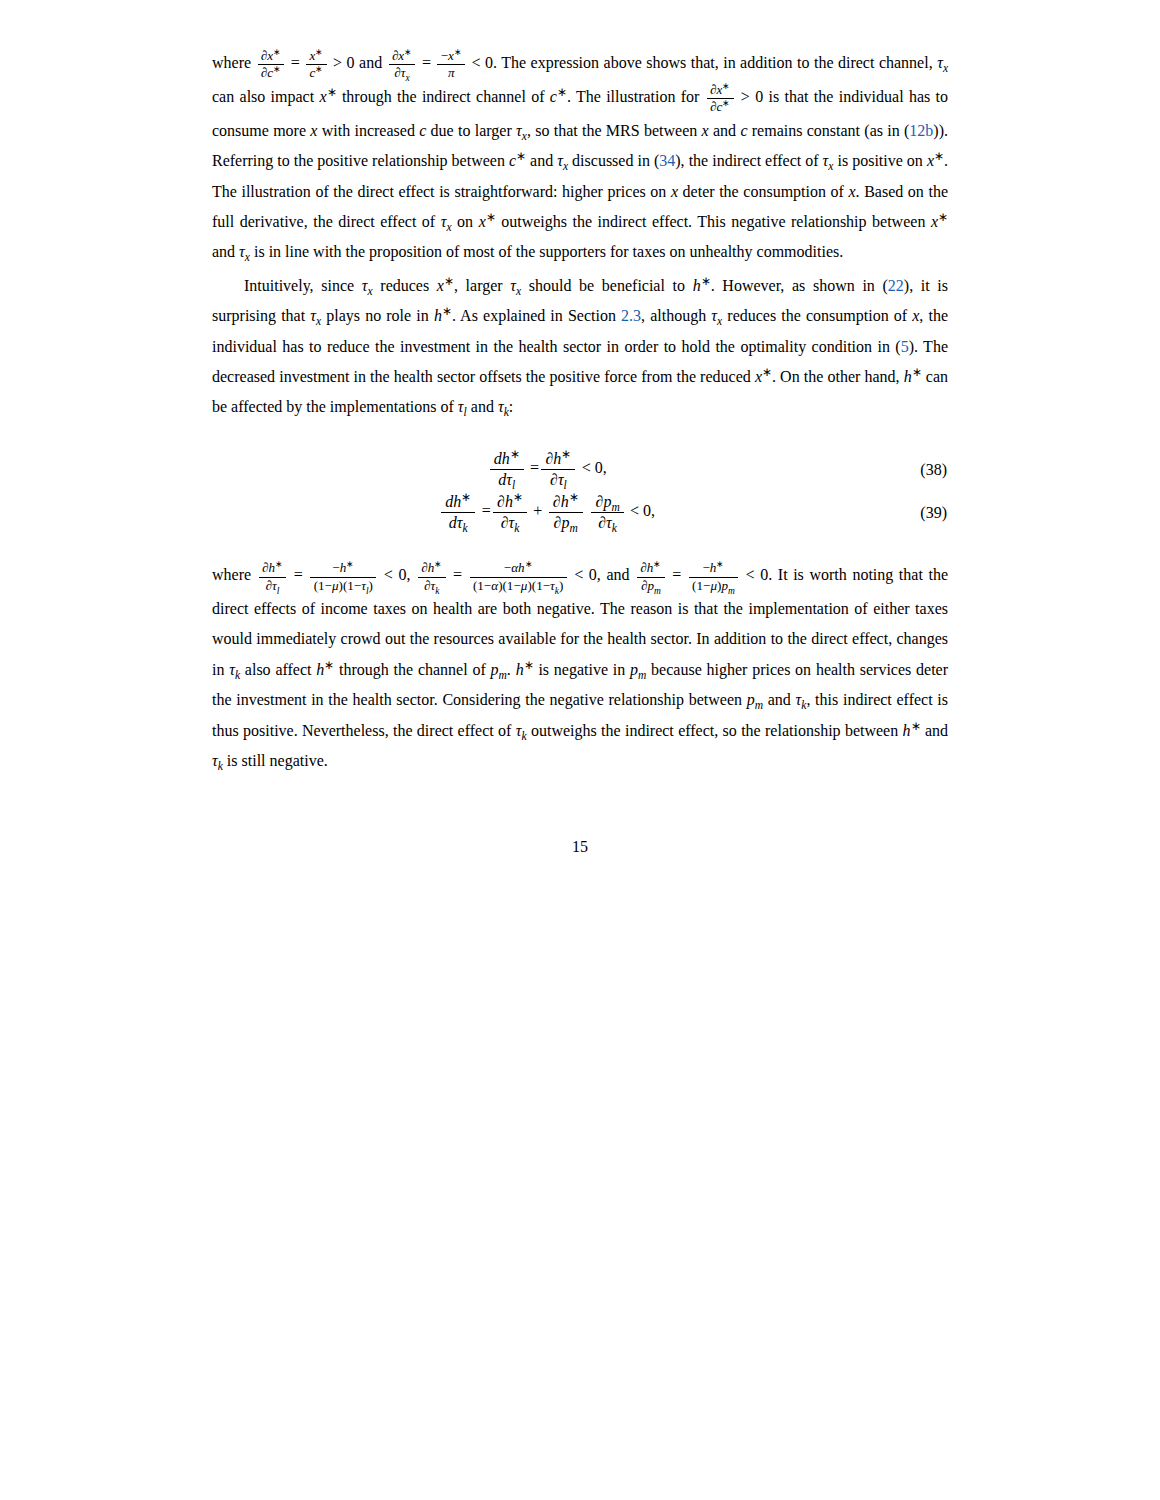where ∂x∗∂c∗ = x∗c∗ > 0 and ∂x∗∂τx = −x∗π < 0. The expression above shows that, in addition to the direct channel, τx can also impact x∗ through the indirect channel of c∗. The illustration for ∂x∗∂c∗ > 0 is that the individual has to consume more x with increased c due to larger τx, so that the MRS between x and c remains constant (as in (12b)). Referring to the positive relationship between c∗ and τx discussed in (34), the indirect effect of τx is positive on x∗. The illustration of the direct effect is straightforward: higher prices on x deter the consumption of x. Based on the full derivative, the direct effect of τx on x∗ outweighs the indirect effect. This negative relationship between x∗ and τx is in line with the proposition of most of the supporters for taxes on unhealthy commodities.
Intuitively, since τx reduces x∗, larger τx should be beneficial to h∗. However, as shown in (22), it is surprising that τx plays no role in h∗. As explained in Section 2.3, although τx reduces the consumption of x, the individual has to reduce the investment in the health sector in order to hold the optimality condition in (5). The decreased investment in the health sector offsets the positive force from the reduced x∗. On the other hand, h∗ can be affected by the implementations of τl and τk:
| dh ∗ dτ l = ∂ h ∗ ∂ τ l < 0, | (38) |
| dh ∗ dτ k = ∂ h ∗ ∂ τ k + ∂ h ∗ ∂ p m ∂ p m ∂ τ k < 0, | (39) |
where ∂h∗∂τl = −h∗(1−μ)(1−τl) < 0, ∂h∗∂τk = −αh∗(1−α)(1−μ)(1−τk) < 0, and ∂h∗∂pm = −h∗(1−μ)pm < 0. It is worth noting that the direct effects of income taxes on health are both negative. The reason is that the implementation of either taxes would immediately crowd out the resources available for the health sector. In addition to the direct effect, changes in τk also affect h∗ through the channel of pm. h∗ is negative in pm because higher prices on health services deter the investment in the health sector. Considering the negative relationship between pm and τk, this indirect effect is thus positive. Nevertheless, the direct effect of τk outweighs the indirect effect, so the relationship between h∗ and τk is still negative.
15